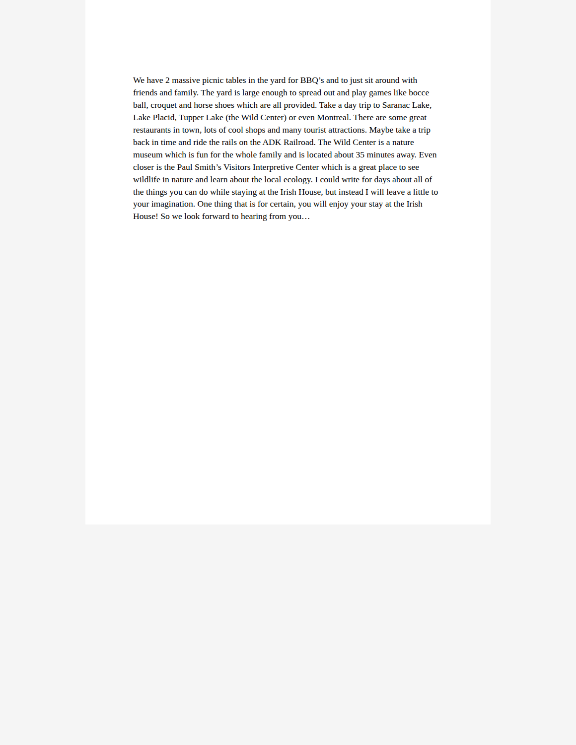We have 2 massive picnic tables in the yard for BBQ’s and to just sit around with friends and family. The yard is large enough to spread out and play games like bocce ball, croquet and horse shoes which are all provided. Take a day trip to Saranac Lake, Lake Placid, Tupper Lake (the Wild Center) or even Montreal. There are some great restaurants in town, lots of cool shops and many tourist attractions. Maybe take a trip back in time and ride the rails on the ADK Railroad. The Wild Center is a nature museum which is fun for the whole family and is located about 35 minutes away. Even closer is the Paul Smith’s Visitors Interpretive Center which is a great place to see wildlife in nature and learn about the local ecology. I could write for days about all of the things you can do while staying at the Irish House, but instead I will leave a little to your imagination. One thing that is for certain, you will enjoy your stay at the Irish House! So we look forward to hearing from you…